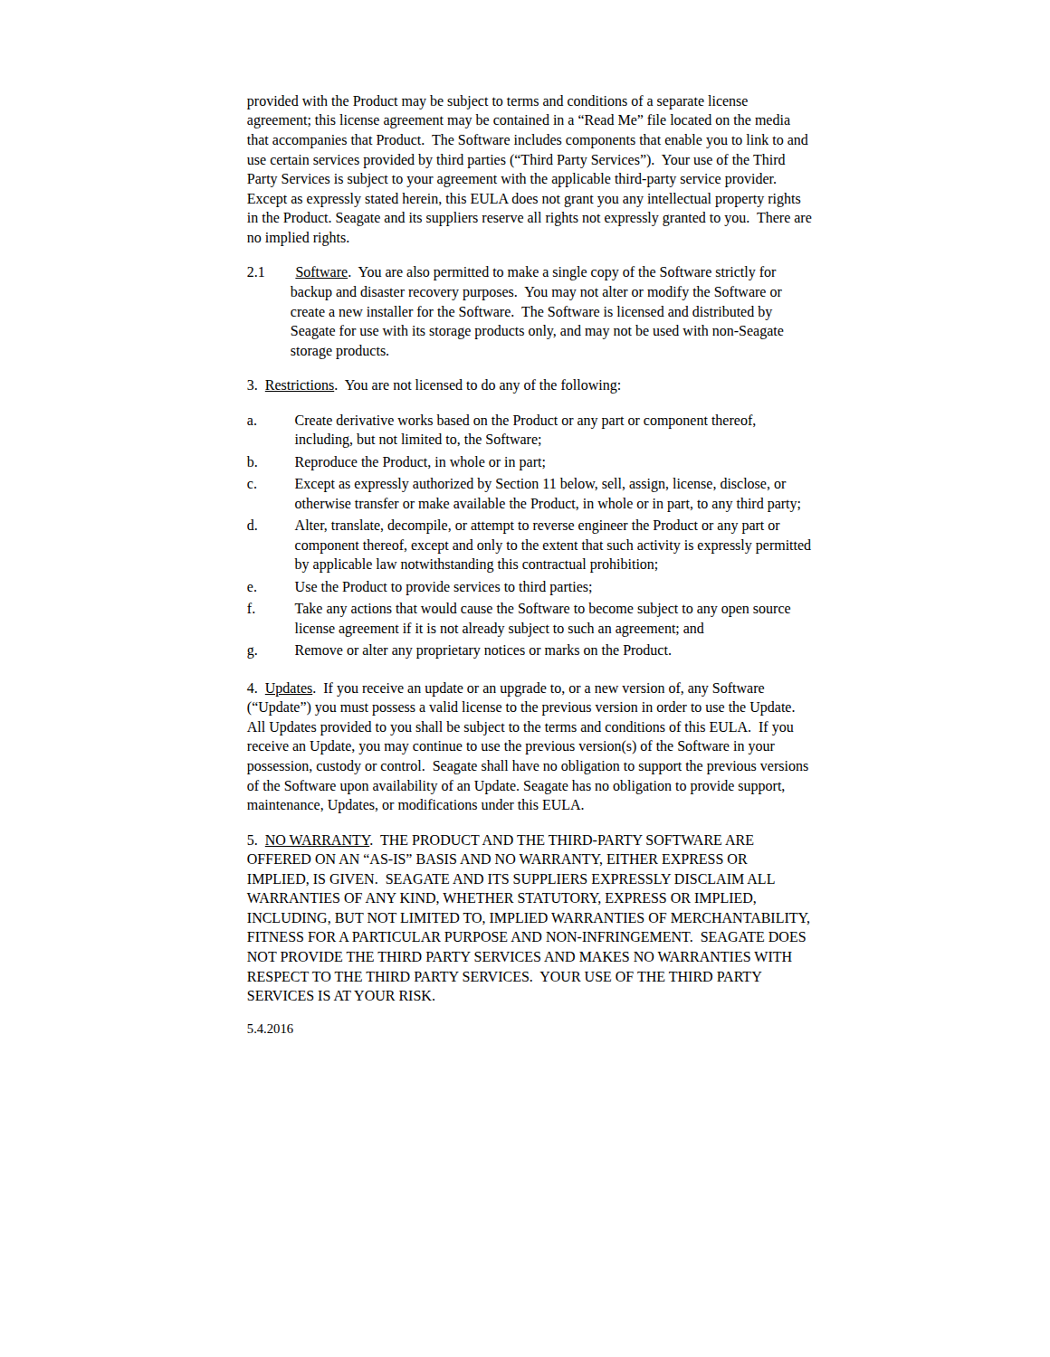provided with the Product may be subject to terms and conditions of a separate license agreement; this license agreement may be contained in a “Read Me” file located on the media that accompanies that Product. The Software includes components that enable you to link to and use certain services provided by third parties (“Third Party Services”). Your use of the Third Party Services is subject to your agreement with the applicable third-party service provider. Except as expressly stated herein, this EULA does not grant you any intellectual property rights in the Product. Seagate and its suppliers reserve all rights not expressly granted to you. There are no implied rights.
2.1 Software. You are also permitted to make a single copy of the Software strictly for backup and disaster recovery purposes. You may not alter or modify the Software or create a new installer for the Software. The Software is licensed and distributed by Seagate for use with its storage products only, and may not be used with non-Seagate storage products.
3. Restrictions. You are not licensed to do any of the following:
| a. | Create derivative works based on the Product or any part or component thereof, including, but not limited to, the Software; |
| b. | Reproduce the Product, in whole or in part; |
| c. | Except as expressly authorized by Section 11 below, sell, assign, license, disclose, or otherwise transfer or make available the Product, in whole or in part, to any third party; |
| d. | Alter, translate, decompile, or attempt to reverse engineer the Product or any part or component thereof, except and only to the extent that such activity is expressly permitted by applicable law notwithstanding this contractual prohibition; |
| e. | Use the Product to provide services to third parties; |
| f. | Take any actions that would cause the Software to become subject to any open source license agreement if it is not already subject to such an agreement; and |
| g. | Remove or alter any proprietary notices or marks on the Product. |
4. Updates. If you receive an update or an upgrade to, or a new version of, any Software (“Update”) you must possess a valid license to the previous version in order to use the Update. All Updates provided to you shall be subject to the terms and conditions of this EULA. If you receive an Update, you may continue to use the previous version(s) of the Software in your possession, custody or control. Seagate shall have no obligation to support the previous versions of the Software upon availability of an Update. Seagate has no obligation to provide support, maintenance, Updates, or modifications under this EULA.
5. NO WARRANTY. THE PRODUCT AND THE THIRD-PARTY SOFTWARE ARE OFFERED ON AN “AS-IS” BASIS AND NO WARRANTY, EITHER EXPRESS OR IMPLIED, IS GIVEN. SEAGATE AND ITS SUPPLIERS EXPRESSLY DISCLAIM ALL WARRANTIES OF ANY KIND, WHETHER STATUTORY, EXPRESS OR IMPLIED, INCLUDING, BUT NOT LIMITED TO, IMPLIED WARRANTIES OF MERCHANTABILITY, FITNESS FOR A PARTICULAR PURPOSE AND NON-INFRINGEMENT. SEAGATE DOES NOT PROVIDE THE THIRD PARTY SERVICES AND MAKES NO WARRANTIES WITH RESPECT TO THE THIRD PARTY SERVICES. YOUR USE OF THE THIRD PARTY SERVICES IS AT YOUR RISK.
5.4.2016